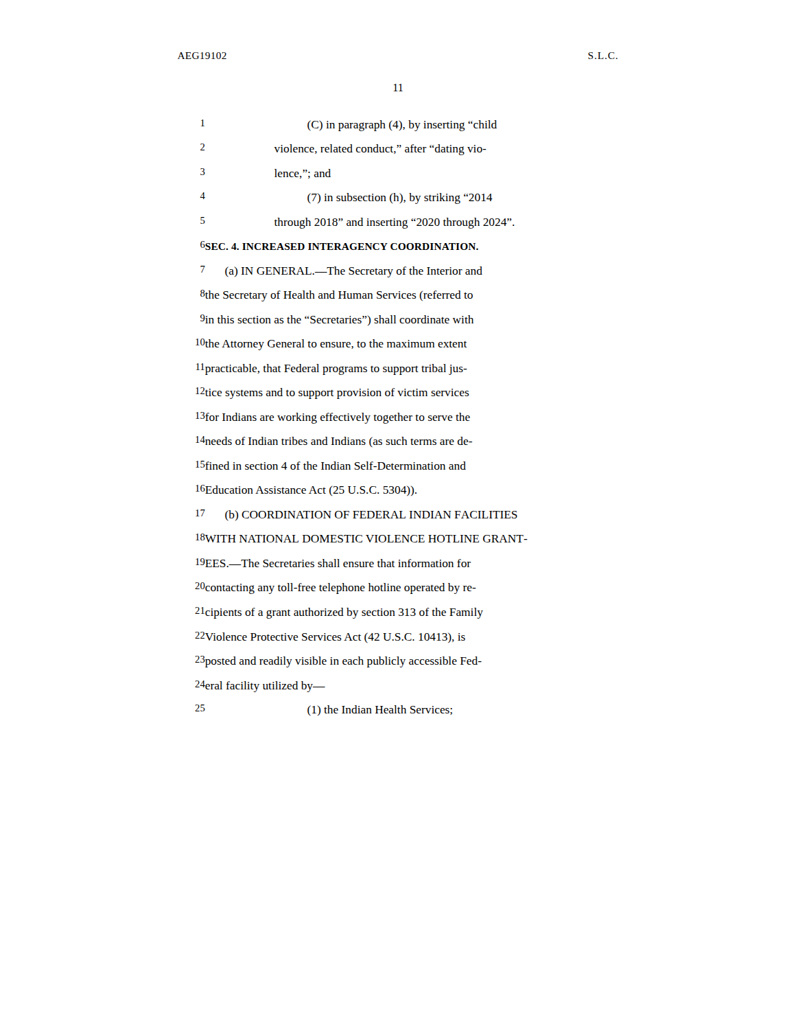AEG19102 S.L.C.
11
| 1 | (C) in paragraph (4), by inserting “child |
| 2 | violence, related conduct,” after “dating vio- |
| 3 | lence,”; and |
| 4 | (7) in subsection (h), by striking “2014 |
| 5 | through 2018” and inserting “2020 through 2024”. |
| 6 | SEC. 4. INCREASED INTERAGENCY COORDINATION. |
| 7 | (a) I N G ENERAL .—The Secretary of the Interior and |
| 8 | the Secretary of Health and Human Services (referred to |
| 9 | in this section as the “Secretaries”) shall coordinate with |
| 10 | the Attorney General to ensure, to the maximum extent |
| 11 | practicable, that Federal programs to support tribal jus- |
| 12 | tice systems and to support provision of victim services |
| 13 | for Indians are working effectively together to serve the |
| 14 | needs of Indian tribes and Indians (as such terms are de- |
| 15 | fined in section 4 of the Indian Self-Determination and |
| 16 | Education Assistance Act (25 U.S.C. 5304)). |
| 17 | (b) C OORDINATION OF F EDERAL I NDIAN F ACILITIES |
| 18 | W ITH N ATIONAL D OMESTIC V IOLENCE H OTLINE G RANT - |
| 19 | EES .—The Secretaries shall ensure that information for |
| 20 | contacting any toll-free telephone hotline operated by re- |
| 21 | cipients of a grant authorized by section 313 of the Family |
| 22 | Violence Protective Services Act (42 U.S.C. 10413), is |
| 23 | posted and readily visible in each publicly accessible Fed- |
| 24 | eral facility utilized by— |
| 25 | (1) the Indian Health Services; |